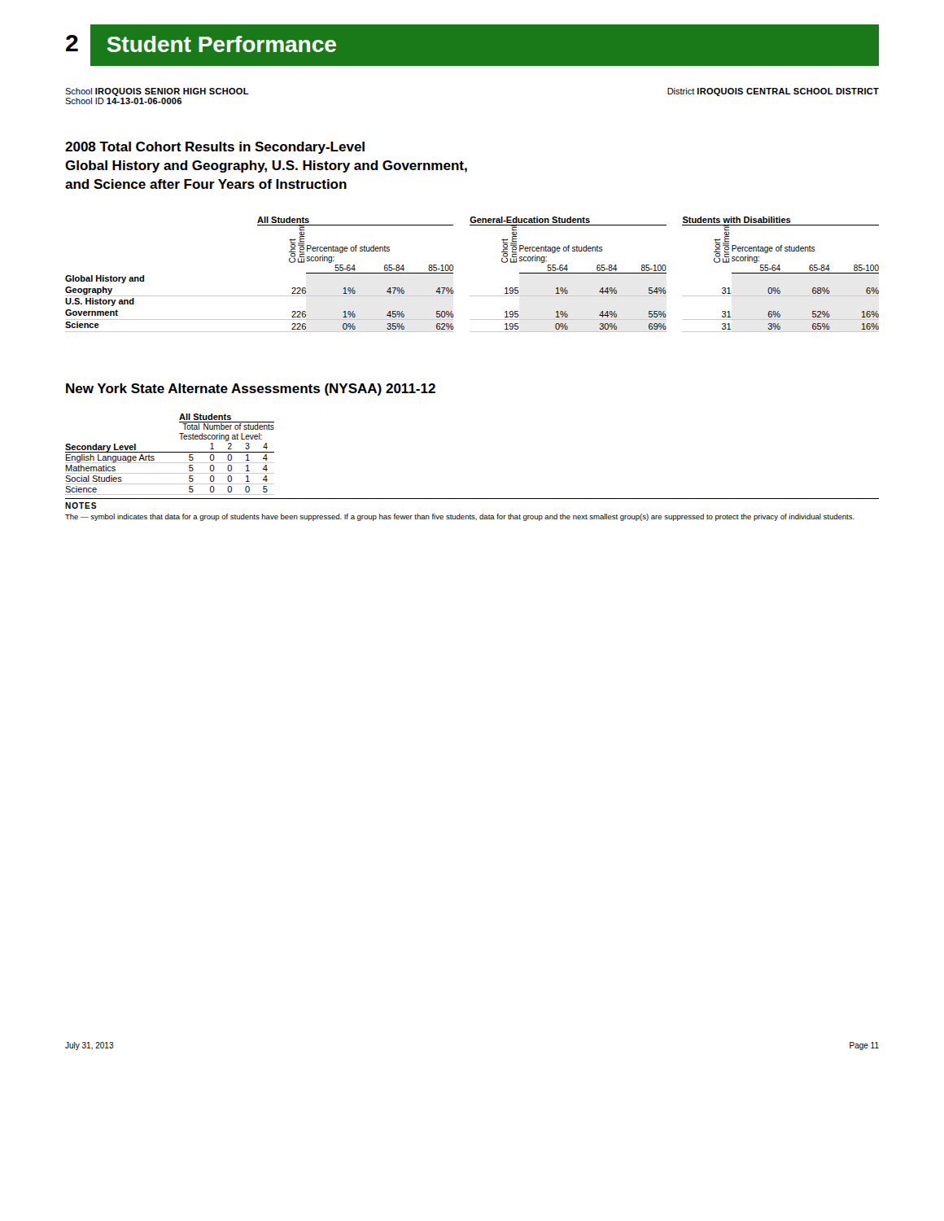2
Student Performance
School IROQUOIS SENIOR HIGH SCHOOL
School ID 14-13-01-06-0006
District IROQUOIS CENTRAL SCHOOL DISTRICT
2008 Total Cohort Results in Secondary-Level
Global History and Geography, U.S. History and Government,
and Science after Four Years of Instruction
| | All Students | | General-Education Students | | Students with Disabilities |
| | Cohort Enrollment | Percentage of students scoring: | | Cohort Enrollment | Percentage of students scoring: | | Cohort Enrollment | Percentage of students scoring: |
| | | 55-64 | 65-84 | 85-100 | | | 55-64 | 65-84 | 85-100 | | | 55-64 | 65-84 | 85-100 |
| Global History and Geography | 226 | 1% | 47% | 47% | | 195 | 1% | 44% | 54% | | 31 | 0% | 68% | 6% |
| U.S. History and Government | 226 | 1% | 45% | 50% | | 195 | 1% | 44% | 55% | | 31 | 6% | 52% | 16% |
| Science | 226 | 0% | 35% | 62% | | 195 | 0% | 30% | 69% | | 31 | 3% | 65% | 16% |
New York State Alternate Assessments (NYSAA) 2011-12
| | All Students |
| | Total Tested | Number of students scoring at Level: |
| Secondary Level | | 1 | 2 | 3 | 4 |
| English Language Arts | 5 | 0 | 0 | 1 | 4 |
| Mathematics | 5 | 0 | 0 | 1 | 4 |
| Social Studies | 5 | 0 | 0 | 1 | 4 |
| Science | 5 | 0 | 0 | 0 | 5 |
NOTES
The — symbol indicates that data for a group of students have been suppressed. If a group has fewer than five students, data for that group and the next smallest group(s) are suppressed to protect the privacy of individual students.
July 31, 2013
Page 11